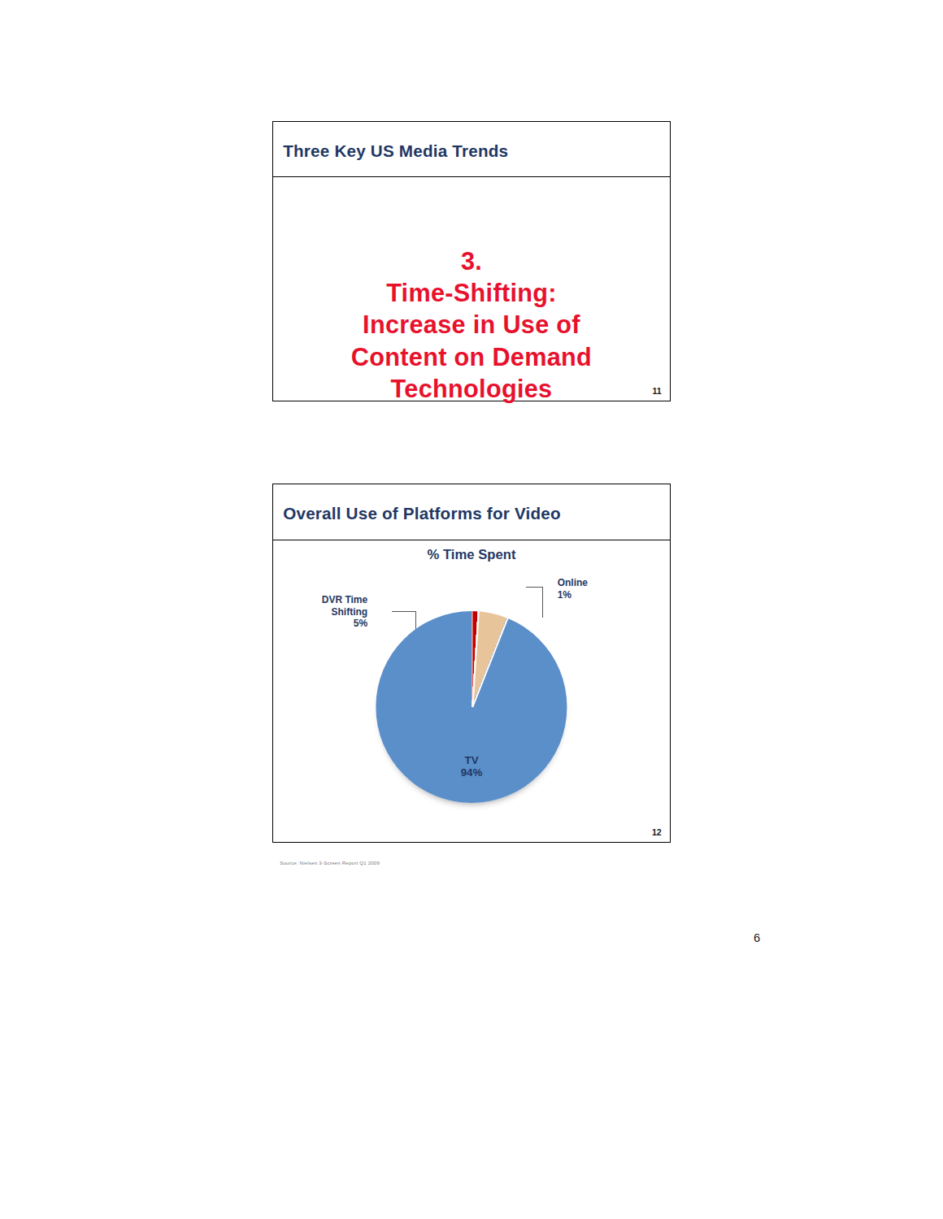Three Key US Media Trends
3.
Time-Shifting:
Increase in Use of
Content on Demand
Technologies
11
Overall Use of Platforms for Video
% Time Spent
Online
1%
DVR Time
Shifting
5%
TV
94%
Source: Nielsen 3-Screen Report Q1 2009
12
6